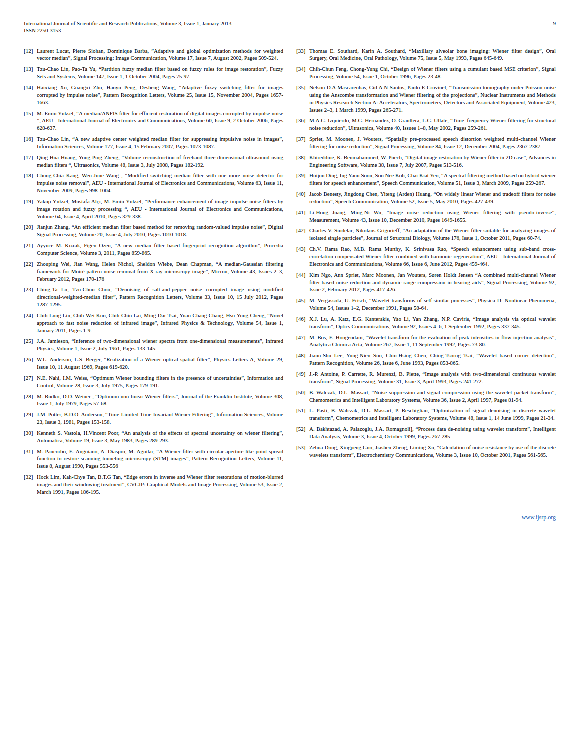International Journal of Scientific and Research Publications, Volume 3, Issue 1, January 2013
ISSN 2250-3153
9
[12] Laurent Lucat, Pierre Siohan, Dominique Barba, ”Adaptive and global optimization methods for weighted vector median”, Signal Processing: Image Communication, Volume 17, Issue 7, August 2002, Pages 509-524.
[13] Tzu-Chao Lin, Pao-Ta Yu, “Partition fuzzy median filter based on fuzzy rules for image restoration”, Fuzzy Sets and Systems, Volume 147, Issue 1, 1 October 2004, Pages 75-97.
[14] Haixiang Xu, Guangxi Zhu, Haoyu Peng, Desheng Wang, “Adaptive fuzzy switching filter for images corrupted by impulse noise”, Pattern Recognition Letters, Volume 25, Issue 15, November 2004, Pages 1657-1663.
[15] M. Emin Yüksel, “A median/ANFIS filter for efficient restoration of digital images corrupted by impulse noise ”, AEU - International Journal of Electronics and Communications, Volume 60, Issue 9, 2 October 2006, Pages 628-637.
[16] Tzu-Chao Lin, “A new adaptive center weighted median filter for suppressing impulsive noise in images”, Information Sciences, Volume 177, Issue 4, 15 February 2007, Pages 1073-1087.
[17] Qing-Hua Huang, Yong-Ping Zheng, “Volume reconstruction of freehand three-dimensional ultrasound using median filters “, Ultrasonics, Volume 48, Issue 3, July 2008, Pages 182-192.
[18] Chung-Chia Kang, Wen-June Wang , “Modified switching median filter with one more noise detector for impulse noise removal”, AEU - International Journal of Electronics and Communications, Volume 63, Issue 11, November 2009, Pages 998-1004.
[19] Yakup Yüksel, Mustafa Alçı, M. Emin Yüksel, “Performance enhancement of image impulse noise filters by image rotation and fuzzy processing “, AEU - International Journal of Electronics and Communications, Volume 64, Issue 4, April 2010, Pages 329-338.
[20] Jianjun Zhang, “An efficient median filter based method for removing random-valued impulse noise”, Digital Signal Processing, Volume 20, Issue 4, July 2010, Pages 1010-1018.
[21] Ayyüce M. Kızrak, Figen Özen, “A new median filter based fingerprint recognition algorithm”, Procedia Computer Science, Volume 3, 2011, Pages 859-865.
[22] Zhouping Wei, Jian Wang, Helen Nichol, Sheldon Wiebe, Dean Chapman, “A median-Gaussian filtering framework for Moiré pattern noise removal from X-ray microscopy image”, Micron, Volume 43, Issues 2–3, February 2012, Pages 170-176
[23] Ching-Ta Lu, Tzu-Chun Chou, “Denoising of salt-and-pepper noise corrupted image using modified directional-weighted-median filter”, Pattern Recognition Letters, Volume 33, Issue 10, 15 July 2012, Pages 1287-1295.
[24] Chih-Lung Lin, Chih-Wei Kuo, Chih-Chin Lai, Ming-Dar Tsai, Yuan-Chang Chang, Hsu-Yung Cheng, “Novel approach to fast noise reduction of infrared image”, Infrared Physics & Technology, Volume 54, Issue 1, January 2011, Pages 1-9.
[25] J.A. Jamieson, “Inference of two-dimensional wiener spectra from one-dimensional measurements”, Infrared Physics, Volume 1, Issue 2, July 1961, Pages 133-145.
[26] W.L. Anderson, L.S. Berger, “Realization of a Wiener optical spatial filter”, Physics Letters A, Volume 29, Issue 10, 11 August 1969, Pages 619-620.
[27] N.E. Nahi, I.M. Weiss, “Optimum Wiener bounding filters in the presence of uncertainties”, Information and Control, Volume 28, Issue 3, July 1975, Pages 179-191.
[28] M. Rudko, D.D. Weiner , “Optimum non-linear Wiener filters”, Journal of the Franklin Institute, Volume 308, Issue 1, July 1979, Pages 57-68.
[29] J.M. Potter, B.D.O. Anderson, “Time-Limited Time-Invariant Wiener Filtering”, Information Sciences, Volume 23, Issue 3, 1981, Pages 153-158.
[30] Kenneth S. Vastola, H.Vincent Poor, “An analysis of the effects of spectral uncertainty on wiener filtering”, Automatica, Volume 19, Issue 3, May 1983, Pages 289-293.
[31] M. Pancorbo, E. Anguiano, A. Diaspro, M. Aguilar, “A Wiener filter with circular-aperture-like point spread function to restore scanning tunneling microscopy (STM) images”, Pattern Recognition Letters, Volume 11, Issue 8, August 1990, Pages 553-556
[32] Hock Lim, Kah-Chye Tan, B.T.G Tan, “Edge errors in inverse and Wiener filter restorations of motion-blurred images and their windowing treatment”, CVGIP: Graphical Models and Image Processing, Volume 53, Issue 2, March 1991, Pages 186-195.
[33] Thomas E. Southard, Karin A. Southard, “Maxillary alveolar bone imaging: Wiener filter design”, Oral Surgery, Oral Medicine, Oral Pathology, Volume 75, Issue 5, May 1993, Pages 645-649.
[34] Chih-Chun Feng, Chong-Yung Chi, “Design of Wiener filters using a cumulant based MSE criterion”, Signal Processing, Volume 54, Issue 1, October 1996, Pages 23-48.
[35] Nelson D.A Mascarenhas, Cid A.N Santos, Paulo E Cruvinel, “Transmission tomography under Poisson noise using the Anscombe transformation and Wiener filtering of the projections”, Nuclear Instruments and Methods in Physics Research Section A: Accelerators, Spectrometers, Detectors and Associated Equipment, Volume 423, Issues 2–3, 1 March 1999, Pages 265-271.
[36] M.A.G. Izquierdo, M.G. Hernández, O. Graullera, L.G. Ullate, “Time–frequency Wiener filtering for structural noise reduction”, Ultrasonics, Volume 40, Issues 1–8, May 2002, Pages 259-261.
[37] Spriet, M. Moonen, J. Wouters, “Spatially pre-processed speech distortion weighted multi-channel Wiener filtering for noise reduction”, Signal Processing, Volume 84, Issue 12, December 2004, Pages 2367-2387.
[38] Khireddine, K. Benmahammed, W. Puech, “Digital image restoration by Wiener filter in 2D case”, Advances in Engineering Software, Volume 38, Issue 7, July 2007, Pages 513-516.
[39] Huijun Ding, Ing Yann Soon, Soo Nee Koh, Chai Kiat Yeo, “A spectral filtering method based on hybrid wiener filters for speech enhancement”, Speech Communication, Volume 51, Issue 3, March 2009, Pages 259-267.
[40] Jacob Benesty, Jingdong Chen, Yiteng (Arden) Huang, “On widely linear Wiener and tradeoff filters for noise reduction”, Speech Communication, Volume 52, Issue 5, May 2010, Pages 427-439.
[41] Li-Hong Juang, Ming-Ni Wu, “Image noise reduction using Wiener filtering with pseudo-inverse”, Measurement, Volume 43, Issue 10, December 2010, Pages 1649-1655.
[42] Charles V. Sindelar, Nikolaus Grigorieff, “An adaptation of the Wiener filter suitable for analyzing images of isolated single particles”, Journal of Structural Biology, Volume 176, Issue 1, October 2011, Pages 60-74.
[43] Ch.V. Rama Rao, M.B. Rama Murthy, K. Srinivasa Rao, “Speech enhancement using sub-band cross-correlation compensated Wiener filter combined with harmonic regeneration”, AEU - International Journal of Electronics and Communications, Volume 66, Issue 6, June 2012, Pages 459-464.
[44] Kim Ngo, Ann Spriet, Marc Moonen, Jan Wouters, Søren Holdt Jensen “A combined multi-channel Wiener filter-based noise reduction and dynamic range compression in hearing aids”, Signal Processing, Volume 92, Issue 2, February 2012, Pages 417-426.
[45] M. Vergassola, U. Frisch, “Wavelet transforms of self-similar processes”, Physica D: Nonlinear Phenomena, Volume 54, Issues 1–2, December 1991, Pages 58-64.
[46] X.J. Lu, A. Katz, E.G. Kanterakis, Yao Li, Yan Zhang, N.P. Caviris, “Image analysis via optical wavelet transform”, Optics Communications, Volume 92, Issues 4–6, 1 September 1992, Pages 337-345.
[47] M. Bos, E. Hoogendam, “Wavelet transform for the evaluation of peak intensities in flow-injection analysis”, Analytica Chimica Acta, Volume 267, Issue 1, 11 September 1992, Pages 73-80.
[48] Jiann-Shu Lee, Yung-Nien Sun, Chin-Hsing Chen, Ching-Tsorng Tsai, “Wavelet based corner detection”, Pattern Recognition, Volume 26, Issue 6, June 1993, Pages 853-865.
[49] J.-P. Antoine, P. Carrette, R. Murenzi, B. Piette, “Image analysis with two-dimensional continuous wavelet transform”, Signal Processing, Volume 31, Issue 3, April 1993, Pages 241-272.
[50] B. Walczak, D.L. Massart, “Noise suppression and signal compression using the wavelet packet transform”, Chemometrics and Intelligent Laboratory Systems, Volume 36, Issue 2, April 1997, Pages 81-94.
[51] L. Pasti, B. Walczak, D.L. Massart, P. Reschiglian, “Optimization of signal denoising in discrete wavelet transform”, Chemometrics and Intelligent Laboratory Systems, Volume 48, Issue 1, 14 June 1999, Pages 21-34.
[52] A. Bakhtazad, A. Palazoglu, J.A. Romagnoli], “Process data de-noising using wavelet transform”, Intelligent Data Analysis, Volume 3, Issue 4, October 1999, Pages 267-285
[53] Zehua Dong, Xingpeng Guo, Jiashen Zheng, Liming Xu, “Calculation of noise resistance by use of the discrete wavelets transform”, Electrochemistry Communications, Volume 3, Issue 10, October 2001, Pages 561-565.
www.ijsrp.org